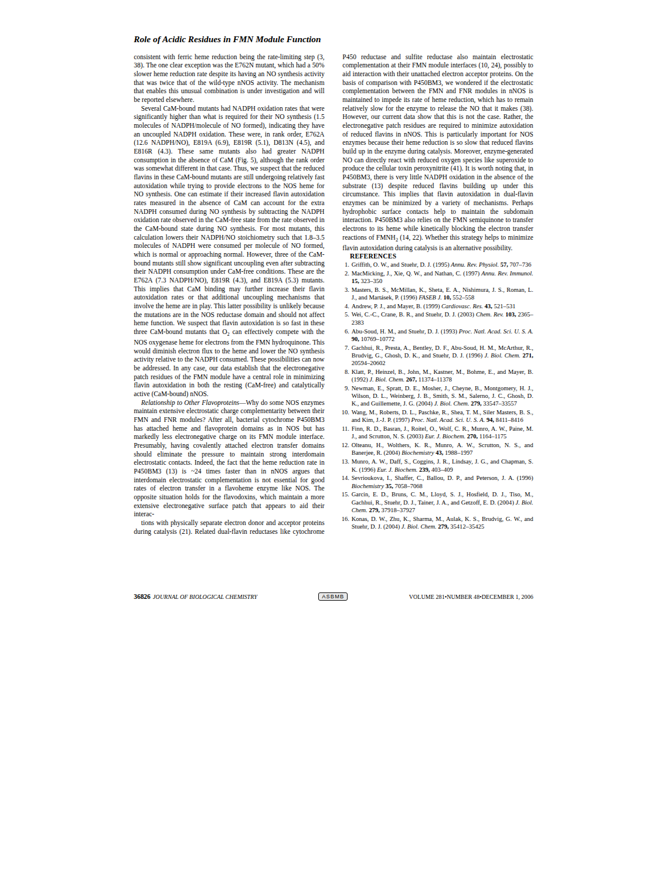Role of Acidic Residues in FMN Module Function
consistent with ferric heme reduction being the rate-limiting step (3, 38). The one clear exception was the E762N mutant, which had a 50% slower heme reduction rate despite its having an NO synthesis activity that was twice that of the wild-type nNOS activity. The mechanism that enables this unusual combination is under investigation and will be reported elsewhere.
Several CaM-bound mutants had NADPH oxidation rates that were significantly higher than what is required for their NO synthesis (1.5 molecules of NADPH/molecule of NO formed), indicating they have an uncoupled NADPH oxidation. These were, in rank order, E762A (12.6 NADPH/NO), E819A (6.9), E819R (5.1), D813N (4.5), and E816R (4.3). These same mutants also had greater NADPH consumption in the absence of CaM (Fig. 5), although the rank order was somewhat different in that case. Thus, we suspect that the reduced flavins in these CaM-bound mutants are still undergoing relatively fast autoxidation while trying to provide electrons to the NOS heme for NO synthesis. One can estimate if their increased flavin autoxidation rates measured in the absence of CaM can account for the extra NADPH consumed during NO synthesis by subtracting the NADPH oxidation rate observed in the CaM-free state from the rate observed in the CaM-bound state during NO synthesis. For most mutants, this calculation lowers their NADPH/NO stoichiometry such that 1.8–3.5 molecules of NADPH were consumed per molecule of NO formed, which is normal or approaching normal. However, three of the CaM-bound mutants still show significant uncoupling even after subtracting their NADPH consumption under CaM-free conditions. These are the E762A (7.3 NADPH/NO), E819R (4.3), and E819A (5.3) mutants. This implies that CaM binding may further increase their flavin autoxidation rates or that additional uncoupling mechanisms that involve the heme are in play. This latter possibility is unlikely because the mutations are in the NOS reductase domain and should not affect heme function. We suspect that flavin autoxidation is so fast in these three CaM-bound mutants that O2 can effectively compete with the NOS oxygenase heme for electrons from the FMN hydroquinone. This would diminish electron flux to the heme and lower the NO synthesis activity relative to the NADPH consumed. These possibilities can now be addressed. In any case, our data establish that the electronegative patch residues of the FMN module have a central role in minimizing flavin autoxidation in both the resting (CaM-free) and catalytically active (CaM-bound) nNOS.
Relationship to Other Flavoproteins—Why do some NOS enzymes maintain extensive electrostatic charge complementarity between their FMN and FNR modules? After all, bacterial cytochrome P450BM3 has attached heme and flavoprotein domains as in NOS but has markedly less electronegative charge on its FMN module interface. Presumably, having covalently attached electron transfer domains should eliminate the pressure to maintain strong interdomain electrostatic contacts. Indeed, the fact that the heme reduction rate in P450BM3 (13) is ~24 times faster than in nNOS argues that interdomain electrostatic complementation is not essential for good rates of electron transfer in a flavoheme enzyme like NOS. The opposite situation holds for the flavodoxins, which maintain a more extensive electronegative surface patch that appears to aid their interac-
tions with physically separate electron donor and acceptor proteins during catalysis (21). Related dual-flavin reductases like cytochrome P450 reductase and sulfite reductase also maintain electrostatic complementation at their FMN module interfaces (10, 24), possibly to aid interaction with their unattached electron acceptor proteins. On the basis of comparison with P450BM3, we wondered if the electrostatic complementation between the FMN and FNR modules in nNOS is maintained to impede its rate of heme reduction, which has to remain relatively slow for the enzyme to release the NO that it makes (38). However, our current data show that this is not the case. Rather, the electronegative patch residues are required to minimize autoxidation of reduced flavins in nNOS. This is particularly important for NOS enzymes because their heme reduction is so slow that reduced flavins build up in the enzyme during catalysis. Moreover, enzyme-generated NO can directly react with reduced oxygen species like superoxide to produce the cellular toxin peroxynitrite (41). It is worth noting that, in P450BM3, there is very little NADPH oxidation in the absence of the substrate (13) despite reduced flavins building up under this circumstance. This implies that flavin autoxidation in dual-flavin enzymes can be minimized by a variety of mechanisms. Perhaps hydrophobic surface contacts help to maintain the subdomain interaction. P450BM3 also relies on the FMN semiquinone to transfer electrons to its heme while kinetically blocking the electron transfer reactions of FMNH2 (14, 22). Whether this strategy helps to minimize flavin autoxidation during catalysis is an alternative possibility.
REFERENCES
Griffith, O. W., and Stuehr, D. J. (1995) Annu. Rev. Physiol. 57, 707–736
MacMicking, J., Xie, Q. W., and Nathan, C. (1997) Annu. Rev. Immunol. 15, 323–350
Masters, B. S., McMillan, K., Sheta, E. A., Nishimura, J. S., Roman, L. J., and Martásek, P. (1996) FASEB J. 10, 552–558
Andrew, P. J., and Mayer, B. (1999) Cardiovasc. Res. 43, 521–531
Wei, C.-C., Crane, B. R., and Stuehr, D. J. (2003) Chem. Rev. 103, 2365–2383
Abu-Soud, H. M., and Stuehr, D. J. (1993) Proc. Natl. Acad. Sci. U. S. A. 90, 10769–10772
Gachhui, R., Presta, A., Bentley, D. F., Abu-Soud, H. M., McArthur, R., Brudvig, G., Ghosh, D. K., and Stuehr, D. J. (1996) J. Biol. Chem. 271, 20594–20602
Klatt, P., Heinzel, B., John, M., Kastner, M., Bohme, E., and Mayer, B. (1992) J. Biol. Chem. 267, 11374–11378
Newman, E., Spratt, D. E., Mosher, J., Cheyne, B., Montgomery, H. J., Wilson, D. L., Weinberg, J. B., Smith, S. M., Salerno, J. C., Ghosh, D. K., and Guillemette, J. G. (2004) J. Biol. Chem. 279, 33547–33557
Wang, M., Roberts, D. L., Paschke, R., Shea, T. M., Siler Masters, B. S., and Kim, J.-J. P. (1997) Proc. Natl. Acad. Sci. U. S. A. 94, 8411–8416
Finn, R. D., Basran, J., Roitel, O., Wolf, C. R., Munro, A. W., Paine, M. J., and Scrutton, N. S. (2003) Eur. J. Biochem. 270, 1164–1175
Olteanu, H., Wolthers, K. R., Munro, A. W., Scrutton, N. S., and Banerjee, R. (2004) Biochemistry 43, 1988–1997
Munro, A. W., Daff, S., Coggins, J. R., Lindsay, J. G., and Chapman, S. K. (1996) Eur. J. Biochem. 239, 403–409
Sevrioukova, I., Shaffer, C., Ballou, D. P., and Peterson, J. A. (1996) Biochemistry 35, 7058–7068
Garcin, E. D., Bruns, C. M., Lloyd, S. J., Hosfield, D. J., Tiso, M., Gachhui, R., Stuehr, D. J., Tainer, J. A., and Getzoff, E. D. (2004) J. Biol. Chem. 279, 37918–37927
Konas, D. W., Zhu, K., Sharma, M., Aulak, K. S., Brudvig, G. W., and Stuehr, D. J. (2004) J. Biol. Chem. 279, 35412–35425
36826JOURNAL OF BIOLOGICAL CHEMISTRY
ASBMB
VOLUME 281•NUMBER 48•DECEMBER 1, 2006